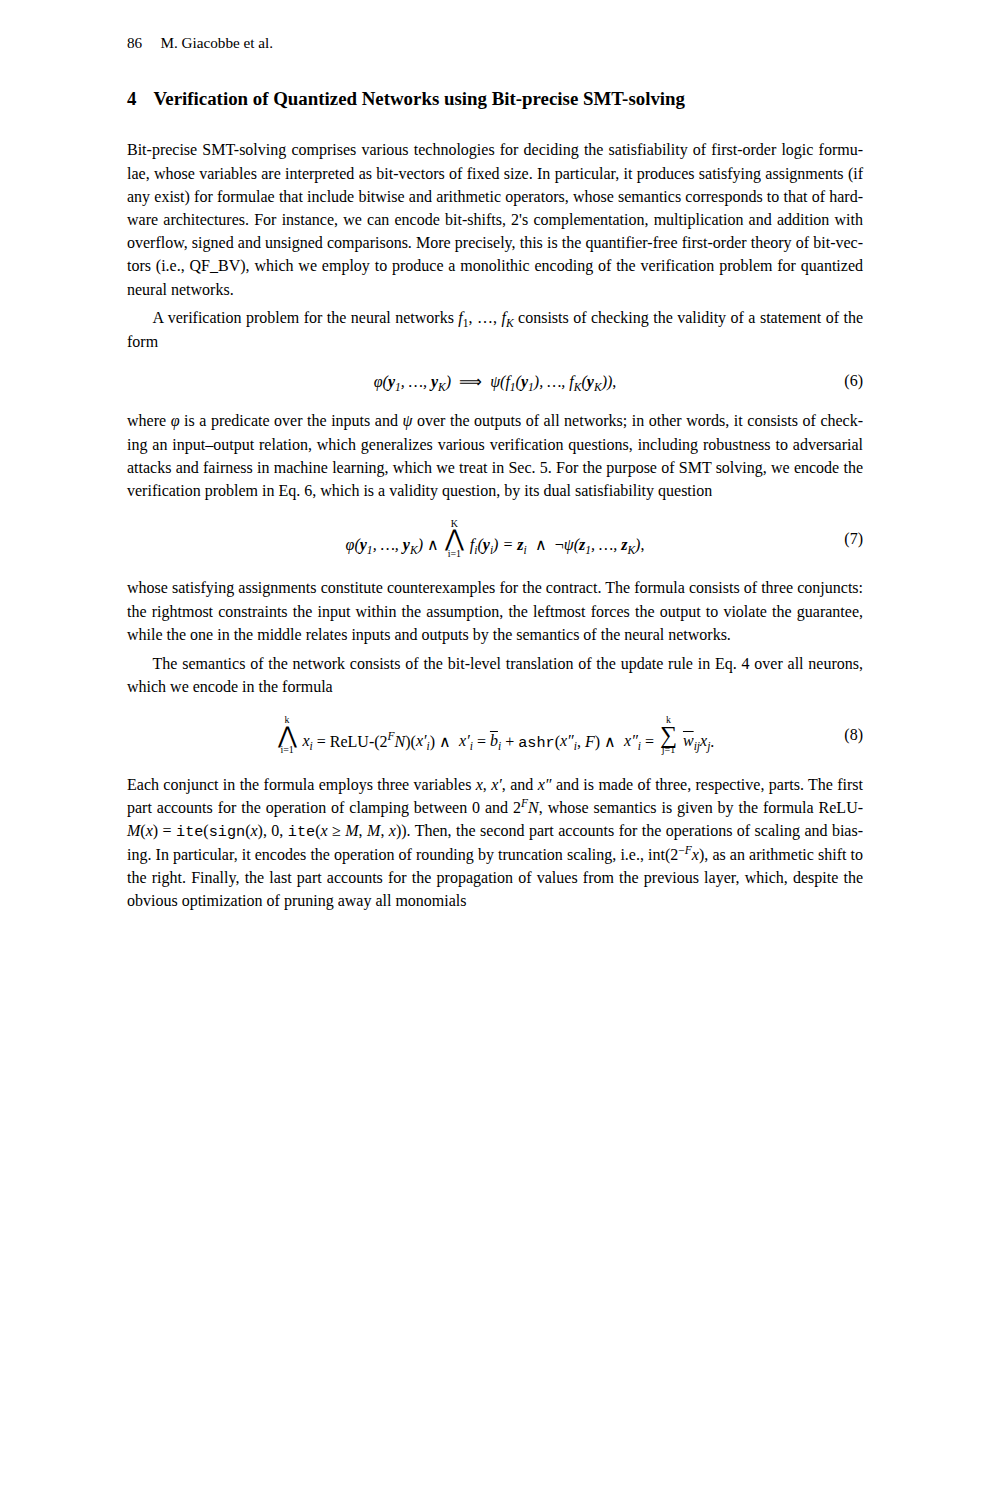86 M. Giacobbe et al.
4 Verification of Quantized Networks using Bit-precise SMT-solving
Bit-precise SMT-solving comprises various technologies for deciding the satisfiability of first-order logic formulae, whose variables are interpreted as bit-vectors of fixed size. In particular, it produces satisfying assignments (if any exist) for formulae that include bitwise and arithmetic operators, whose semantics corresponds to that of hardware architectures. For instance, we can encode bit-shifts, 2's complementation, multiplication and addition with overflow, signed and unsigned comparisons. More precisely, this is the quantifier-free first-order theory of bit-vectors (i.e., QF_BV), which we employ to produce a monolithic encoding of the verification problem for quantized neural networks.
A verification problem for the neural networks f1, …, fK consists of checking the validity of a statement of the form
φ(y1, …, yK) ⟹ ψ(f1(y1), …, fK(yK)), (6)
where φ is a predicate over the inputs and ψ over the outputs of all networks; in other words, it consists of checking an input–output relation, which generalizes various verification questions, including robustness to adversarial attacks and fairness in machine learning, which we treat in Sec. 5. For the purpose of SMT solving, we encode the verification problem in Eq. 6, which is a validity question, by its dual satisfiability question
φ(y1, …, yK) ∧ K⋀i=1 fi(yi) = zi ∧ ¬ψ(z1, …, zK), (7)
whose satisfying assignments constitute counterexamples for the contract. The formula consists of three conjuncts: the rightmost constraints the input within the assumption, the leftmost forces the output to violate the guarantee, while the one in the middle relates inputs and outputs by the semantics of the neural networks.
The semantics of the network consists of the bit-level translation of the update rule in Eq. 4 over all neurons, which we encode in the formula
k⋀i=1 xi = ReLU-(2FN)(x′i) ∧ x′i = bi + ashr(x″i, F) ∧ x″i = k∑j=1 wijxj. (8)
Each conjunct in the formula employs three variables x, x′, and x″ and is made of three, respective, parts. The first part accounts for the operation of clamping between 0 and 2FN, whose semantics is given by the formula ReLU-M(x) = ite(sign(x), 0, ite(x ≥ M, M, x)). Then, the second part accounts for the operations of scaling and biasing. In particular, it encodes the operation of rounding by truncation scaling, i.e., int(2−Fx), as an arithmetic shift to the right. Finally, the last part accounts for the propagation of values from the previous layer, which, despite the obvious optimization of pruning away all monomials